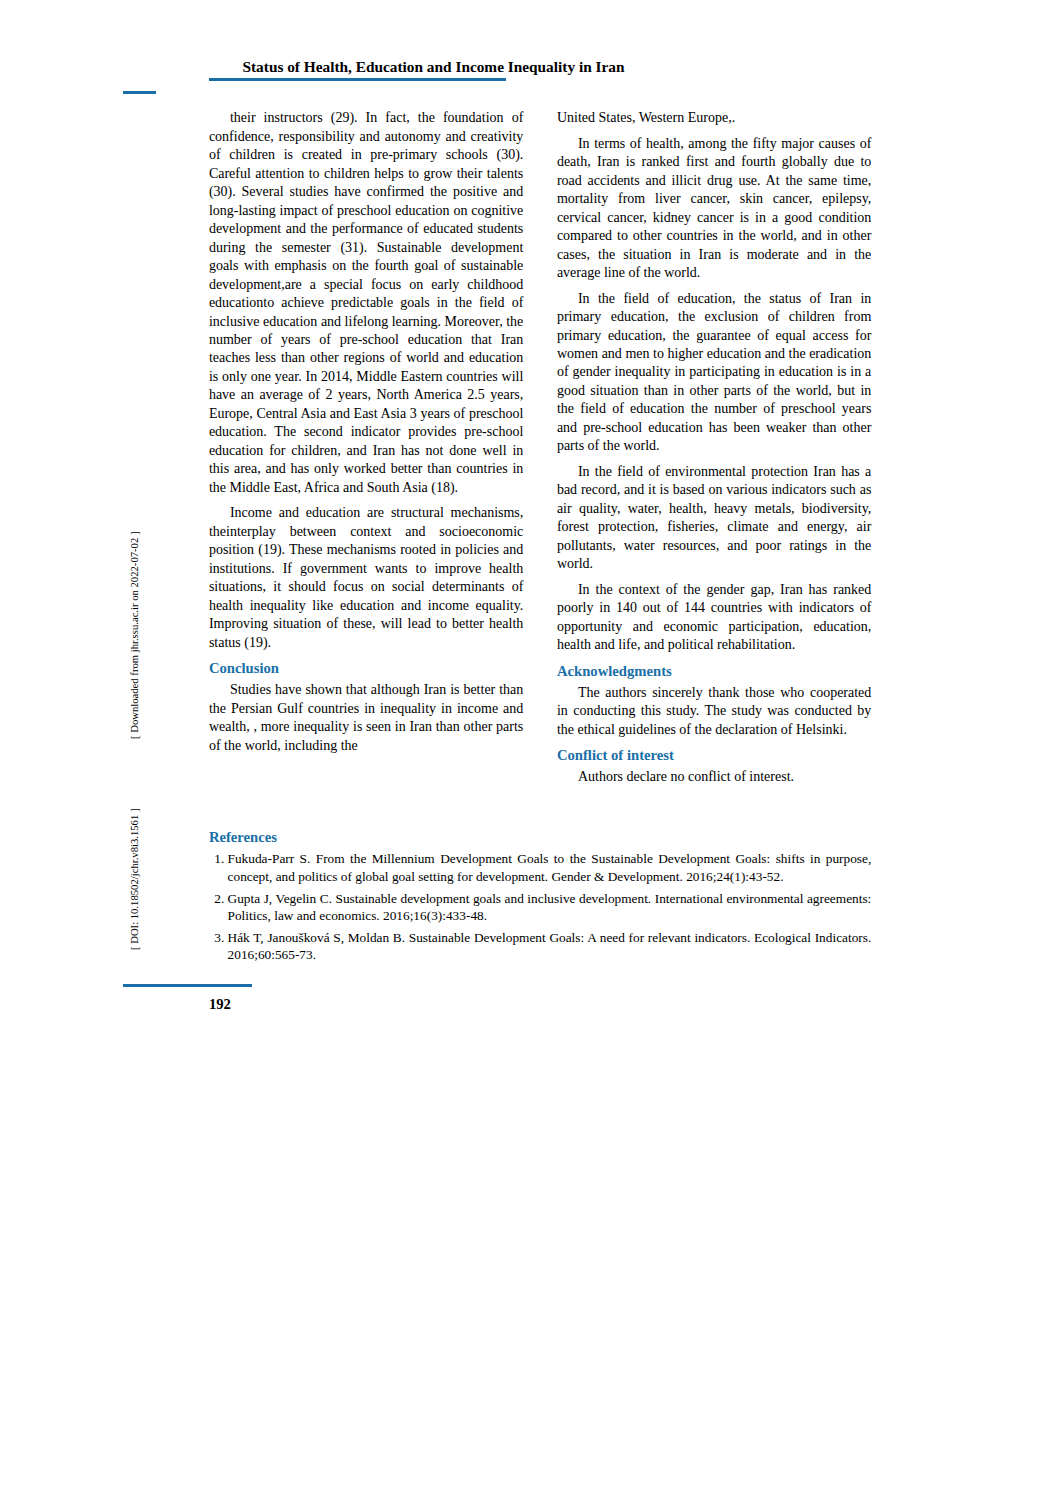Status of Health, Education and Income Inequality in Iran
their instructors (29). In fact, the foundation of confidence, responsibility and autonomy and creativity of children is created in pre-primary schools (30). Careful attention to children helps to grow their talents (30). Several studies have confirmed the positive and long-lasting impact of preschool education on cognitive development and the performance of educated students during the semester (31). Sustainable development goals with emphasis on the fourth goal of sustainable development,are a special focus on early childhood educationto achieve predictable goals in the field of inclusive education and lifelong learning. Moreover, the number of years of pre-school education that Iran teaches less than other regions of world and education is only one year. In 2014, Middle Eastern countries will have an average of 2 years, North America 2.5 years, Europe, Central Asia and East Asia 3 years of preschool education. The second indicator provides pre-school education for children, and Iran has not done well in this area, and has only worked better than countries in the Middle East, Africa and South Asia (18).
Income and education are structural mechanisms, theinterplay between context and socioeconomic position (19). These mechanisms rooted in policies and institutions. If government wants to improve health situations, it should focus on social determinants of health inequality like education and income equality. Improving situation of these, will lead to better health status (19).
Conclusion
Studies have shown that although Iran is better than the Persian Gulf countries in inequality in income and wealth, , more inequality is seen in Iran than other parts of the world, including the
United States, Western Europe,.
In terms of health, among the fifty major causes of death, Iran is ranked first and fourth globally due to road accidents and illicit drug use. At the same time, mortality from liver cancer, skin cancer, epilepsy, cervical cancer, kidney cancer is in a good condition compared to other countries in the world, and in other cases, the situation in Iran is moderate and in the average line of the world.
In the field of education, the status of Iran in primary education, the exclusion of children from primary education, the guarantee of equal access for women and men to higher education and the eradication of gender inequality in participating in education is in a good situation than in other parts of the world, but in the field of education the number of preschool years and pre-school education has been weaker than other parts of the world.
In the field of environmental protection Iran has a bad record, and it is based on various indicators such as air quality, water, health, heavy metals, biodiversity, forest protection, fisheries, climate and energy, air pollutants, water resources, and poor ratings in the world.
In the context of the gender gap, Iran has ranked poorly in 140 out of 144 countries with indicators of opportunity and economic participation, education, health and life, and political rehabilitation.
Acknowledgments
The authors sincerely thank those who cooperated in conducting this study. The study was conducted by the ethical guidelines of the declaration of Helsinki.
Conflict of interest
Authors declare no conflict of interest.
References
Fukuda-Parr S. From the Millennium Development Goals to the Sustainable Development Goals: shifts in purpose, concept, and politics of global goal setting for development. Gender & Development. 2016;24(1):43-52.
Gupta J, Vegelin C. Sustainable development goals and inclusive development. International environmental agreements: Politics, law and economics. 2016;16(3):433-48.
Hák T, Janoušková S, Moldan B. Sustainable Development Goals: A need for relevant indicators. Ecological Indicators. 2016;60:565-73.
192
[ DOI: 10.18502/jchr.v8i3.1561 ]
[ Downloaded from jhr.ssu.ac.ir on 2022-07-02 ]